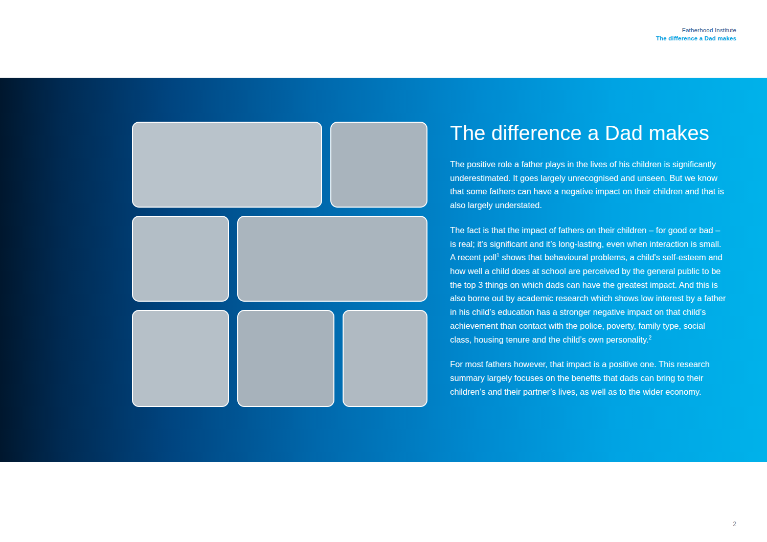Fatherhood Institute
The difference a Dad makes
The difference a Dad makes
The positive role a father plays in the lives of his children is significantly underestimated. It goes largely unrecognised and unseen. But we know that some fathers can have a negative impact on their children and that is also largely understated.
The fact is that the impact of fathers on their children – for good or bad – is real; it’s significant and it’s long-lasting, even when interaction is small. A recent poll1 shows that behavioural problems, a child's self-esteem and how well a child does at school are perceived by the general public to be the top 3 things on which dads can have the greatest impact. And this is also borne out by academic research which shows low interest by a father in his child’s education has a stronger negative impact on that child’s achievement than contact with the police, poverty, family type, social class, housing tenure and the child’s own personality.2
For most fathers however, that impact is a positive one. This research summary largely focuses on the benefits that dads can bring to their children’s and their partner’s lives, as well as to the wider economy.
2